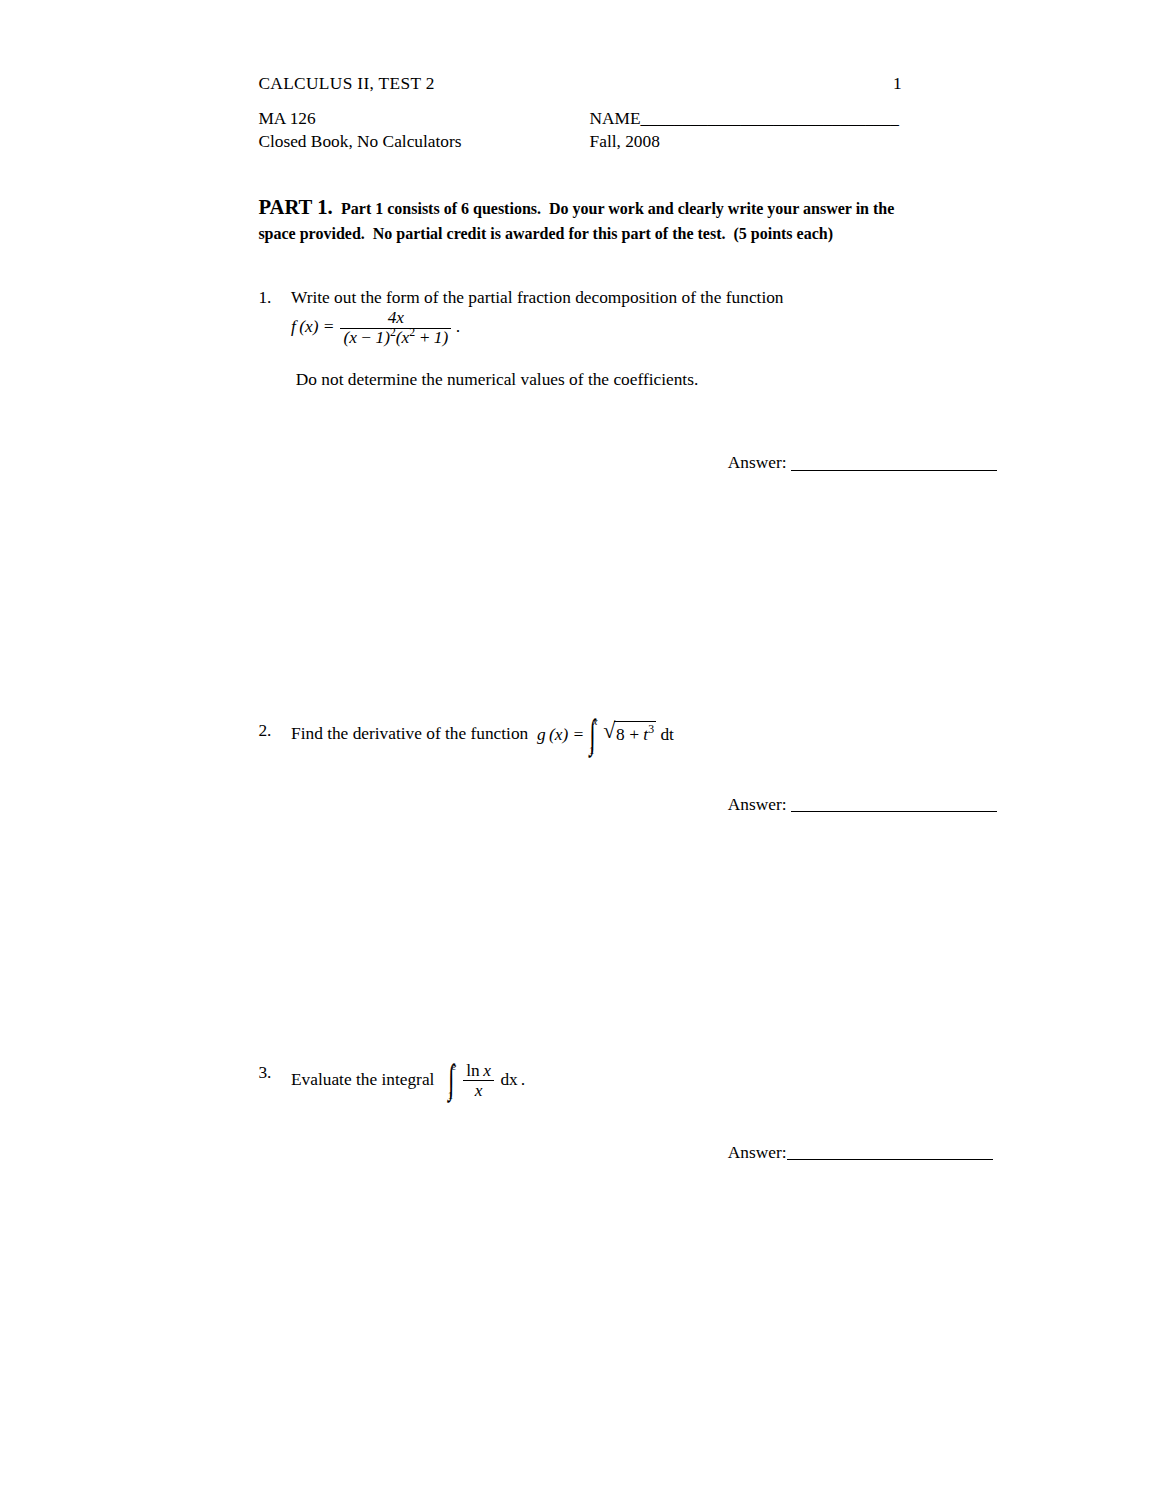CALCULUS II, TEST 2
1
MA 126
Closed Book, No Calculators
NAME_______________________________
Fall, 2008
PART 1. Part 1 consists of 6 questions. Do your work and clearly write your answer in the space provided. No partial credit is awarded for this part of the test. (5 points each)
1. Write out the form of the partial fraction decomposition of the function f (x) = 4x(x − 1)2(x2 + 1) . Do not determine the numerical values of the coefficients.
Answer:
2. Find the derivative of the function g (x) = x∫1√8 + t3 dt
Answer:
3. Evaluate the integral e∫1 ln x x dx .
Answer: